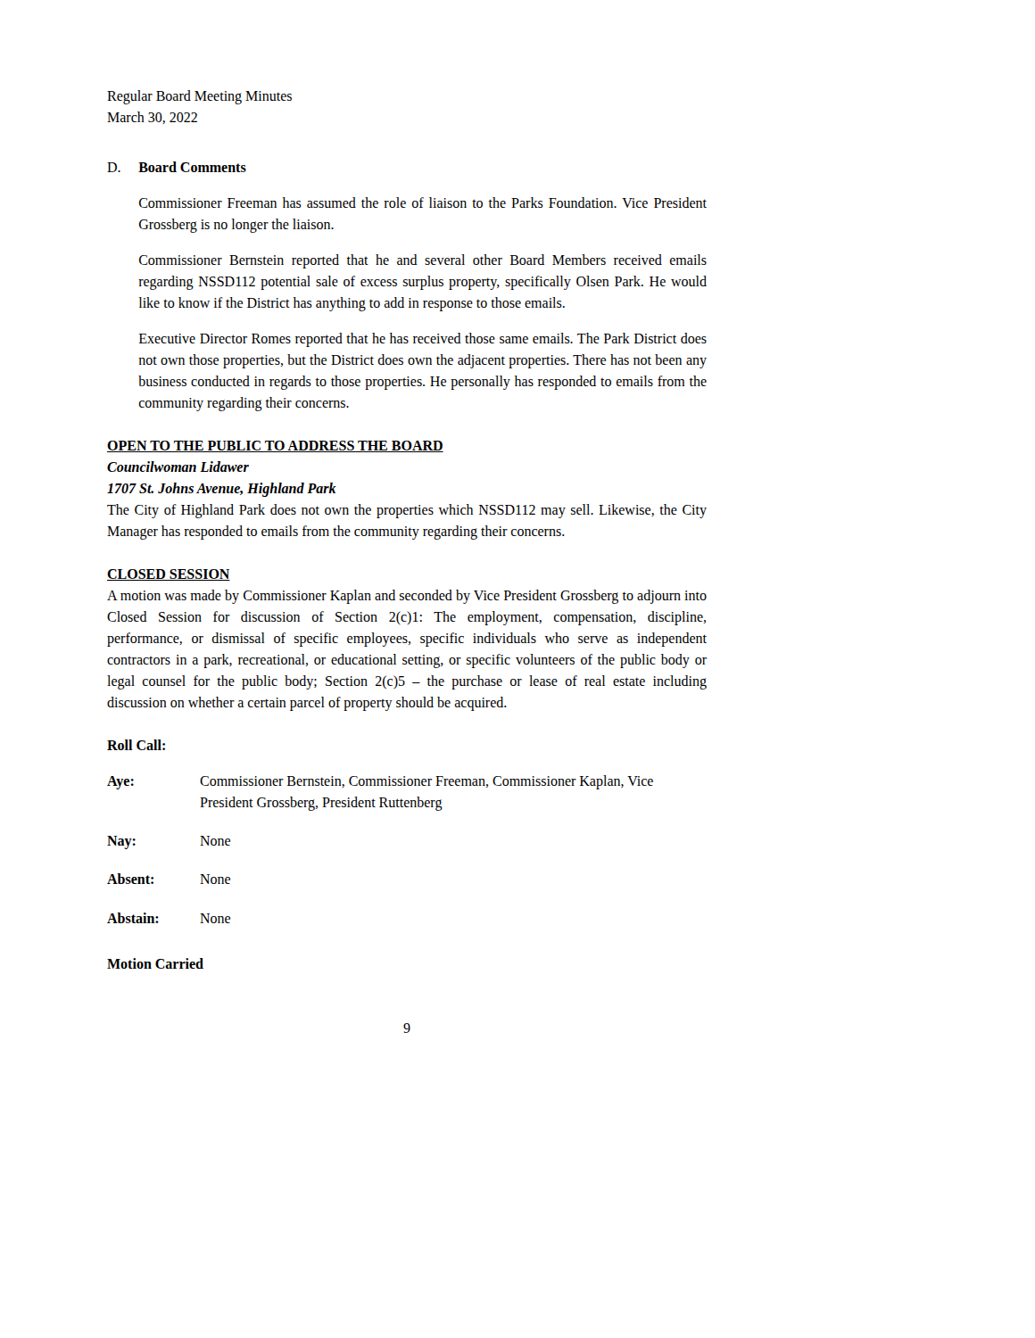Regular Board Meeting Minutes
March 30, 2022
D.
Board Comments
Commissioner Freeman has assumed the role of liaison to the Parks Foundation. Vice President Grossberg is no longer the liaison.
Commissioner Bernstein reported that he and several other Board Members received emails regarding NSSD112 potential sale of excess surplus property, specifically Olsen Park. He would like to know if the District has anything to add in response to those emails.
Executive Director Romes reported that he has received those same emails. The Park District does not own those properties, but the District does own the adjacent properties. There has not been any business conducted in regards to those properties. He personally has responded to emails from the community regarding their concerns.
Open to the Public to Address the Board
Councilwoman Lidawer
1707 St. Johns Avenue, Highland Park
The City of Highland Park does not own the properties which NSSD112 may sell. Likewise, the City Manager has responded to emails from the community regarding their concerns.
Closed Session
A motion was made by Commissioner Kaplan and seconded by Vice President Grossberg to adjourn into Closed Session for discussion of Section 2(c)1: The employment, compensation, discipline, performance, or dismissal of specific employees, specific individuals who serve as independent contractors in a park, recreational, or educational setting, or specific volunteers of the public body or legal counsel for the public body; Section 2(c)5 – the purchase or lease of real estate including discussion on whether a certain parcel of property should be acquired.
Roll Call:
| Aye: | Commissioner Bernstein, Commissioner Freeman, Commissioner Kaplan, Vice President Grossberg, President Ruttenberg |
| Nay: | None |
| Absent: | None |
| Abstain: | None |
Motion Carried
9